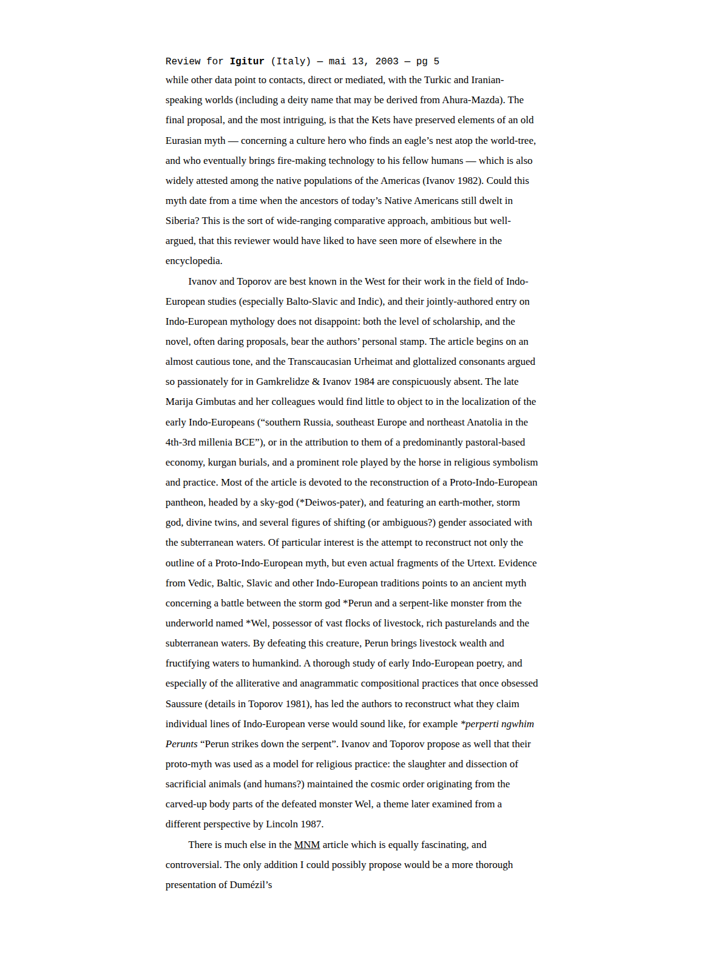Review for Igitur (Italy) — mai 13, 2003 — pg 5
while other data point to contacts, direct or mediated, with the Turkic and Iranian-speaking worlds (including a deity name that may be derived from Ahura-Mazda). The final proposal, and the most intriguing, is that the Kets have preserved elements of an old Eurasian myth — concerning a culture hero who finds an eagle’s nest atop the world-tree, and who eventually brings fire-making technology to his fellow humans — which is also widely attested among the native populations of the Americas (Ivanov 1982). Could this myth date from a time when the ancestors of today’s Native Americans still dwelt in Siberia? This is the sort of wide-ranging comparative approach, ambitious but well-argued, that this reviewer would have liked to have seen more of elsewhere in the encyclopedia.
Ivanov and Toporov are best known in the West for their work in the field of Indo-European studies (especially Balto-Slavic and Indic), and their jointly-authored entry on Indo-European mythology does not disappoint: both the level of scholarship, and the novel, often daring proposals, bear the authors’ personal stamp. The article begins on an almost cautious tone, and the Transcaucasian Urheimat and glottalized consonants argued so passionately for in Gamkrelidze & Ivanov 1984 are conspicuously absent. The late Marija Gimbutas and her colleagues would find little to object to in the localization of the early Indo-Europeans (“southern Russia, southeast Europe and northeast Anatolia in the 4th-3rd millenia BCE”), or in the attribution to them of a predominantly pastoral-based economy, kurgan burials, and a prominent role played by the horse in religious symbolism and practice. Most of the article is devoted to the reconstruction of a Proto-Indo-European pantheon, headed by a sky-god (*Deiwos-pater), and featuring an earth-mother, storm god, divine twins, and several figures of shifting (or ambiguous?) gender associated with the subterranean waters. Of particular interest is the attempt to reconstruct not only the outline of a Proto-Indo-European myth, but even actual fragments of the Urtext. Evidence from Vedic, Baltic, Slavic and other Indo-European traditions points to an ancient myth concerning a battle between the storm god *Perun and a serpent-like monster from the underworld named *Wel, possessor of vast flocks of livestock, rich pasturelands and the subterranean waters. By defeating this creature, Perun brings livestock wealth and fructifying waters to humankind. A thorough study of early Indo-European poetry, and especially of the alliterative and anagrammatic compositional practices that once obsessed Saussure (details in Toporov 1981), has led the authors to reconstruct what they claim individual lines of Indo-European verse would sound like, for example *perperti ngwhim Perunts “Perun strikes down the serpent”. Ivanov and Toporov propose as well that their proto-myth was used as a model for religious practice: the slaughter and dissection of sacrificial animals (and humans?) maintained the cosmic order originating from the carved-up body parts of the defeated monster Wel, a theme later examined from a different perspective by Lincoln 1987.
There is much else in the MNM article which is equally fascinating, and controversial. The only addition I could possibly propose would be a more thorough presentation of Dumézil’s